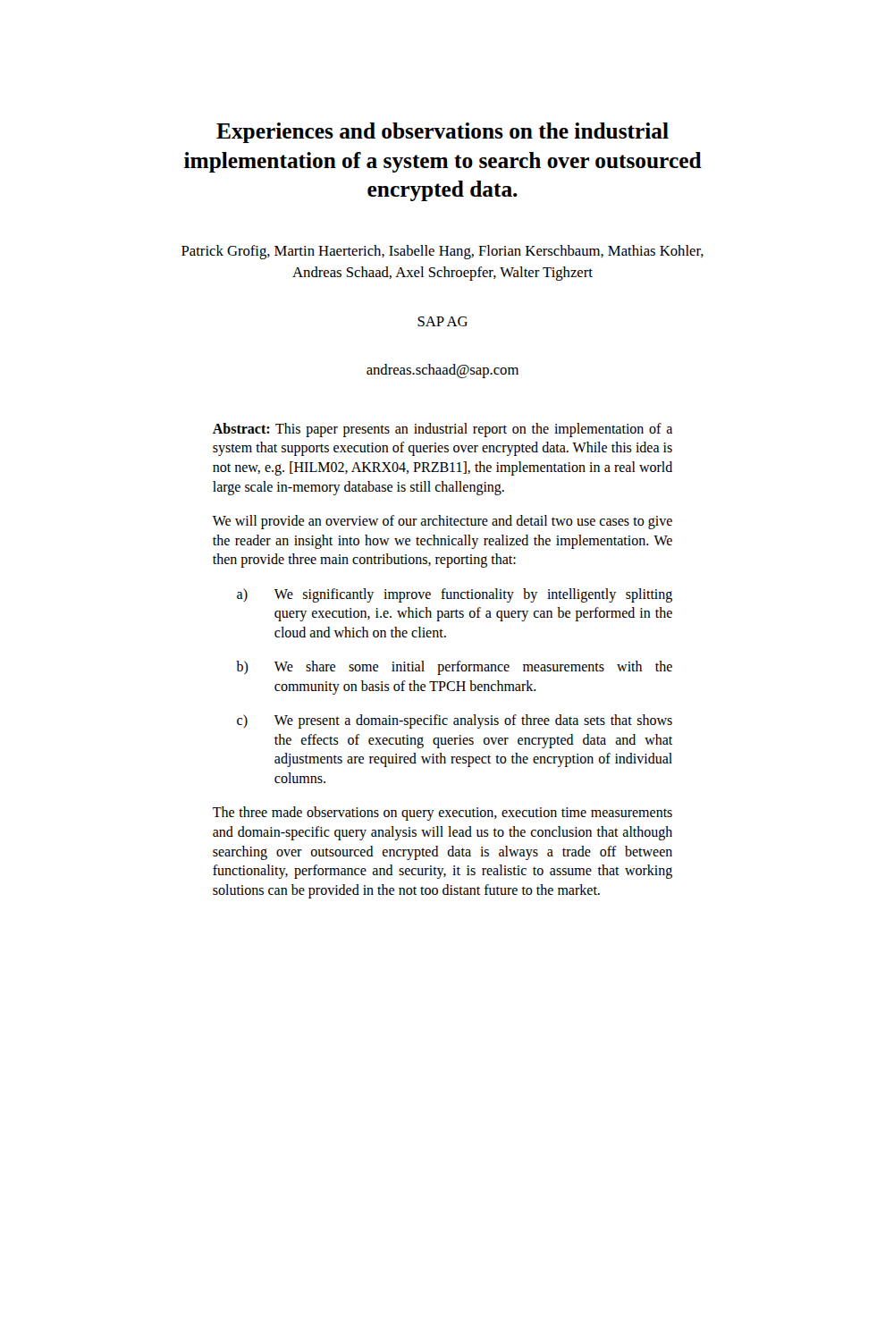Experiences and observations on the industrial implementation of a system to search over outsourced encrypted data.
Patrick Grofig, Martin Haerterich, Isabelle Hang, Florian Kerschbaum, Mathias Kohler,
Andreas Schaad, Axel Schroepfer, Walter Tighzert
SAP AG
andreas.schaad@sap.com
Abstract: This paper presents an industrial report on the implementation of a system that supports execution of queries over encrypted data. While this idea is not new, e.g. [HILM02, AKRX04, PRZB11], the implementation in a real world large scale in-memory database is still challenging.
We will provide an overview of our architecture and detail two use cases to give the reader an insight into how we technically realized the implementation. We then provide three main contributions, reporting that:
a) We significantly improve functionality by intelligently splitting query execution, i.e. which parts of a query can be performed in the cloud and which on the client.
b) We share some initial performance measurements with the community on basis of the TPCH benchmark.
c) We present a domain-specific analysis of three data sets that shows the effects of executing queries over encrypted data and what adjustments are required with respect to the encryption of individual columns.
The three made observations on query execution, execution time measurements and domain-specific query analysis will lead us to the conclusion that although searching over outsourced encrypted data is always a trade off between functionality, performance and security, it is realistic to assume that working solutions can be provided in the not too distant future to the market.